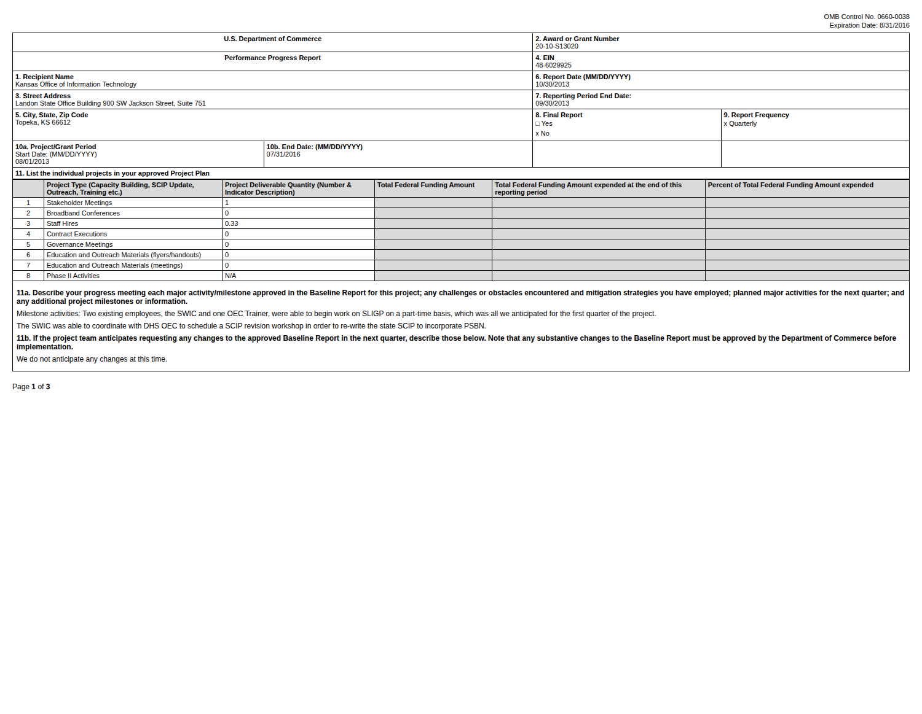OMB Control No. 0660-0038
Expiration Date: 8/31/2016
| U.S. Department of Commerce | 2. Award or Grant Number 20-10-S13020 |
| Performance Progress Report | 4. EIN 48-6029925 |
| 1. Recipient Name Kansas Office of Information Technology | 6. Report Date (MM/DD/YYYY) 10/30/2013 |
| 3. Street Address Landon State Office Building 900 SW Jackson Street, Suite 751 | 7. Reporting Period End Date: 09/30/2013 |
| 5. City, State, Zip Code Topeka, KS 66612 | 8. Final Report □ Yes x No | 9. Report Frequency x Quarterly |
| 10a. Project/Grant Period Start Date: (MM/DD/YYYY) 08/01/2013 | 10b. End Date: (MM/DD/YYYY) 07/31/2016 | | |
| 11. List the individual projects in your approved Project Plan |
| | Project Type (Capacity Building, SCIP Update, Outreach, Training etc.) | Project Deliverable Quantity (Number & Indicator Description) | Total Federal Funding Amount | Total Federal Funding Amount expended at the end of this reporting period | Percent of Total Federal Funding Amount expended |
| --- | --- | --- | --- | --- | --- |
| 1 | Stakeholder Meetings | 1 | | | |
| 2 | Broadband Conferences | 0 | | | |
| 3 | Staff Hires | 0.33 | | | |
| 4 | Contract Executions | 0 | | | |
| 5 | Governance Meetings | 0 | | | |
| 6 | Education and Outreach Materials (flyers/handouts) | 0 | | | |
| 7 | Education and Outreach Materials (meetings) | 0 | | | |
| 8 | Phase II Activities | N/A | | | |
11a. Describe your progress meeting each major activity/milestone approved in the Baseline Report for this project; any challenges or obstacles encountered and mitigation strategies you have employed; planned major activities for the next quarter; and any additional project milestones or information.
Milestone activities: Two existing employees, the SWIC and one OEC Trainer, were able to begin work on SLIGP on a part-time basis, which was all we anticipated for the first quarter of the project.
The SWIC was able to coordinate with DHS OEC to schedule a SCIP revision workshop in order to re-write the state SCIP to incorporate PSBN.
11b. If the project team anticipates requesting any changes to the approved Baseline Report in the next quarter, describe those below. Note that any substantive changes to the Baseline Report must be approved by the Department of Commerce before implementation.
We do not anticipate any changes at this time.
Page 1 of 3